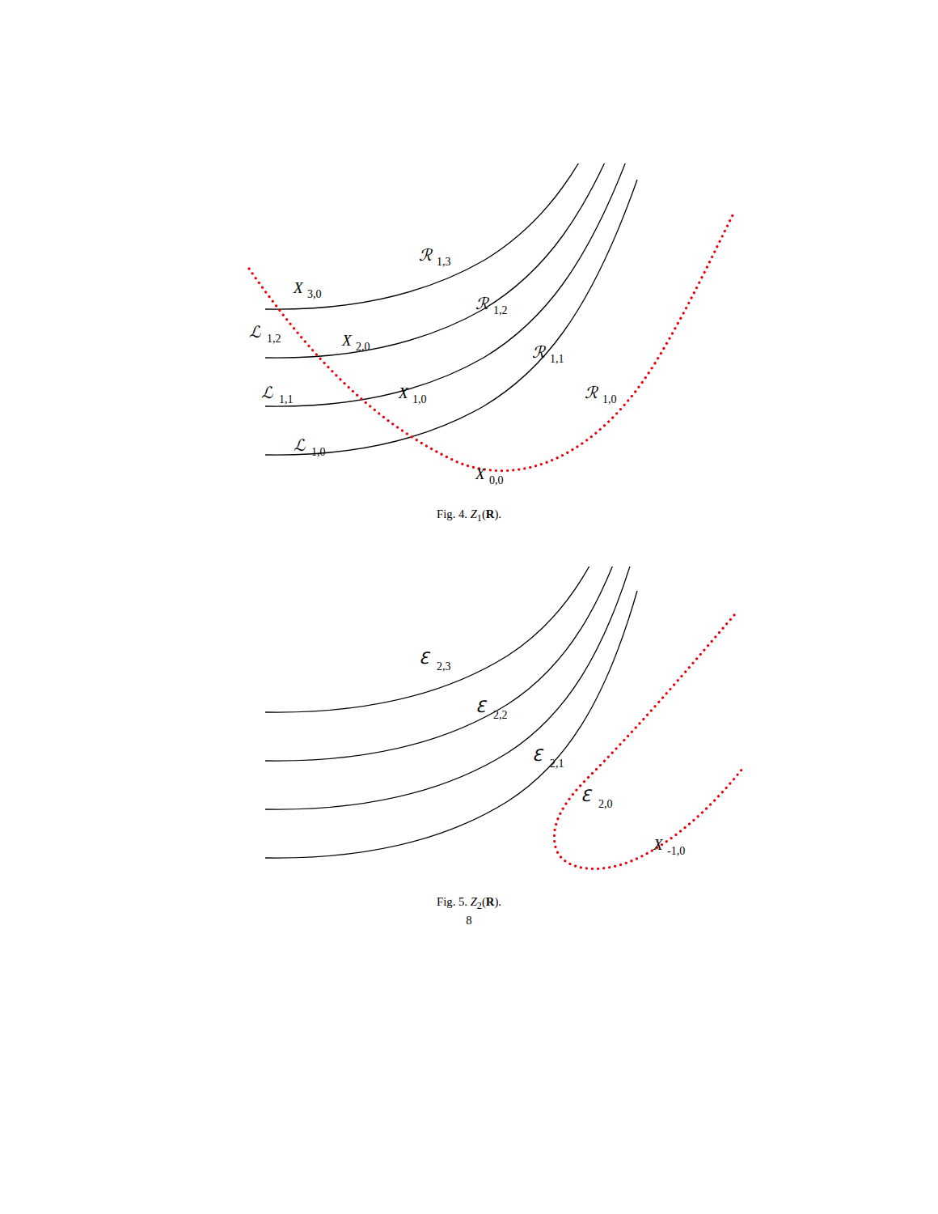ℛ 1,3 ℛ 1,2 ℛ 1,1 ℛ 1,0 ℒ 1,2 ℒ 1,1 ℒ 1,0 X 3,0 X 2,0 X 1,0 X 0,0
Fig. 4. Z1(R).
ℇ 2,3 ℇ 2,2 ℇ 2,1 ℇ 2,0 X -1,0
Fig. 5. Z2(R).
8